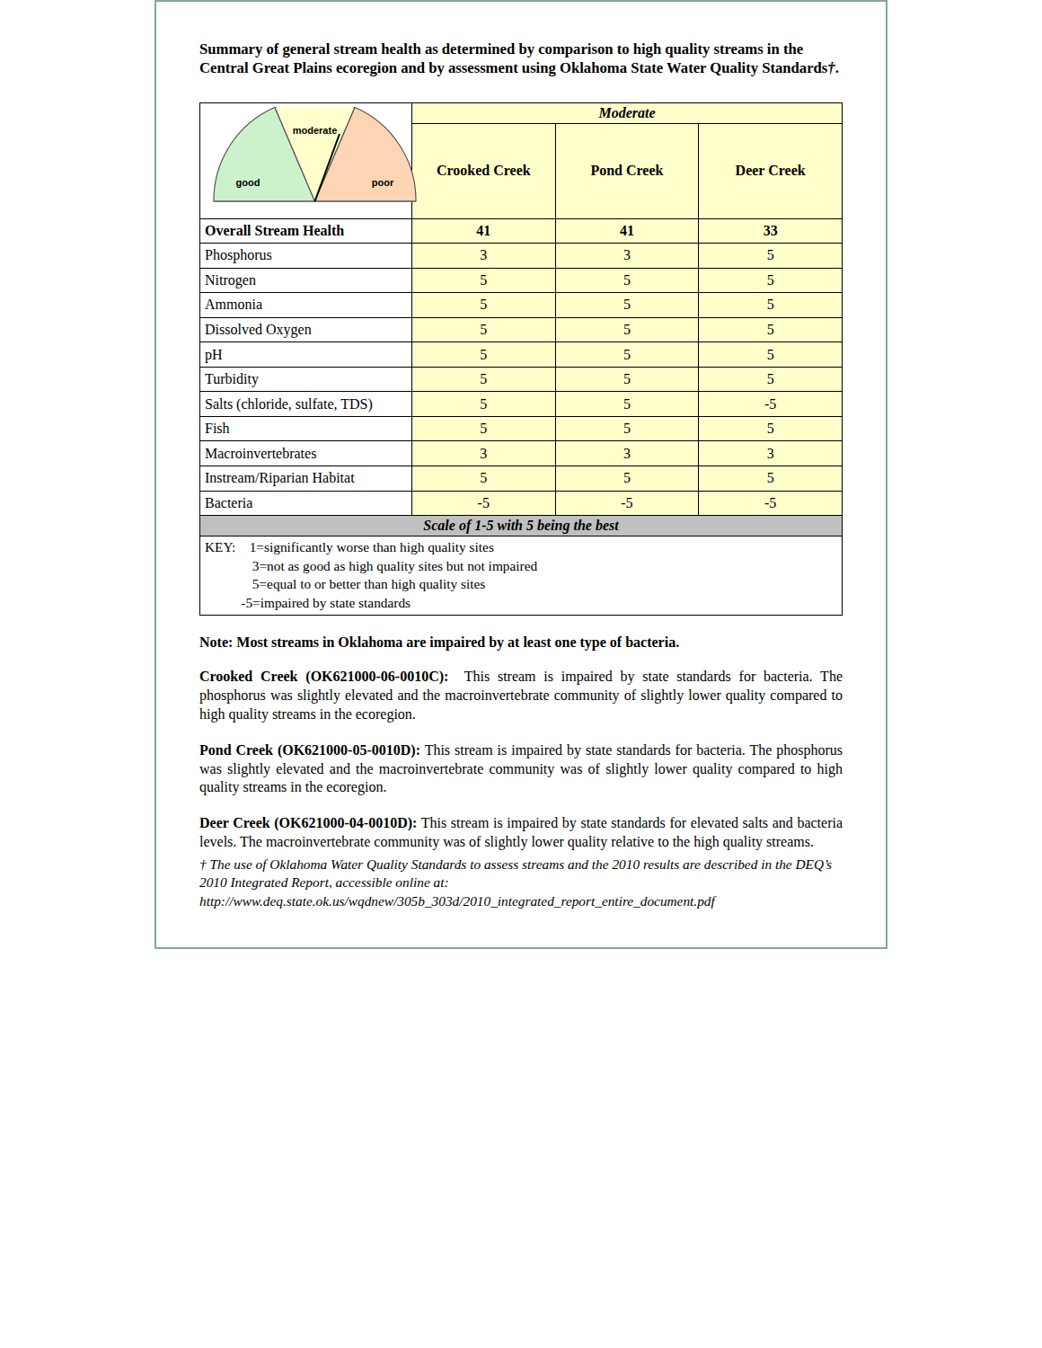Summary of general stream health as determined by comparison to high quality streams in the Central Great Plains ecoregion and by assessment using Oklahoma State Water Quality Standards†.
| moderate good poor | Moderate |
| Crooked Creek | Pond Creek | Deer Creek |
| Overall Stream Health | 41 | 41 | 33 |
| Phosphorus | 3 | 3 | 5 |
| Nitrogen | 5 | 5 | 5 |
| Ammonia | 5 | 5 | 5 |
| Dissolved Oxygen | 5 | 5 | 5 |
| pH | 5 | 5 | 5 |
| Turbidity | 5 | 5 | 5 |
| Salts (chloride, sulfate, TDS) | 5 | 5 | -5 |
| Fish | 5 | 5 | 5 |
| Macroinvertebrates | 3 | 3 | 3 |
| Instream/Riparian Habitat | 5 | 5 | 5 |
| Bacteria | -5 | -5 | -5 |
| Scale of 1-5 with 5 being the best |
| KEY: 1=significantly worse than high quality sites 3=not as good as high quality sites but not impaired 5=equal to or better than high quality sites -5=impaired by state standards |
Note: Most streams in Oklahoma are impaired by at least one type of bacteria.
Crooked Creek (OK621000-06-0010C): This stream is impaired by state standards for bacteria. The phosphorus was slightly elevated and the macroinvertebrate community of slightly lower quality compared to high quality streams in the ecoregion.
Pond Creek (OK621000-05-0010D): This stream is impaired by state standards for bacteria. The phosphorus was slightly elevated and the macroinvertebrate community was of slightly lower quality compared to high quality streams in the ecoregion.
Deer Creek (OK621000-04-0010D): This stream is impaired by state standards for elevated salts and bacteria levels. The macroinvertebrate community was of slightly lower quality relative to the high quality streams.
† The use of Oklahoma Water Quality Standards to assess streams and the 2010 results are described in the DEQ’s 2010 Integrated Report, accessible online at:
http://www.deq.state.ok.us/wqdnew/305b_303d/2010_integrated_report_entire_document.pdf